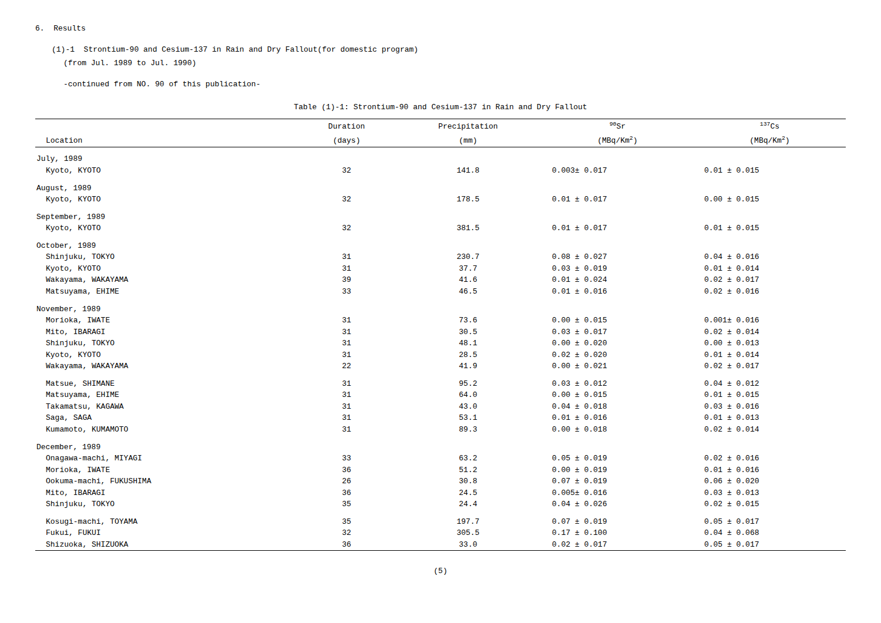6. Results
(1)-1 Strontium-90 and Cesium-137 in Rain and Dry Fallout(for domestic program)
(from Jul. 1989 to Jul. 1990)
-continued from NO. 90 of this publication-
Table (1)-1: Strontium-90 and Cesium-137 in Rain and Dry Fallout
| Location | Duration | Precipitation | 90 Sr | 137 Cs |
| --- | --- | --- | --- | --- |
| (days) | (mm) | (MBq/Km 2 ) | (MBq/Km 2 ) |
| July, 1989 |
| Kyoto, KYOTO | 32 | 141.8 | 0.003± 0.017 | 0.01 ± 0.015 |
| August, 1989 |
| Kyoto, KYOTO | 32 | 178.5 | 0.01 ± 0.017 | 0.00 ± 0.015 |
| September, 1989 |
| Kyoto, KYOTO | 32 | 381.5 | 0.01 ± 0.017 | 0.01 ± 0.015 |
| October, 1989 |
| Shinjuku, TOKYO | 31 | 230.7 | 0.08 ± 0.027 | 0.04 ± 0.016 |
| Kyoto, KYOTO | 31 | 37.7 | 0.03 ± 0.019 | 0.01 ± 0.014 |
| Wakayama, WAKAYAMA | 39 | 41.6 | 0.01 ± 0.024 | 0.02 ± 0.017 |
| Matsuyama, EHIME | 33 | 46.5 | 0.01 ± 0.016 | 0.02 ± 0.016 |
| November, 1989 |
| Morioka, IWATE | 31 | 73.6 | 0.00 ± 0.015 | 0.001± 0.016 |
| Mito, IBARAGI | 31 | 30.5 | 0.03 ± 0.017 | 0.02 ± 0.014 |
| Shinjuku, TOKYO | 31 | 48.1 | 0.00 ± 0.020 | 0.00 ± 0.013 |
| Kyoto, KYOTO | 31 | 28.5 | 0.02 ± 0.020 | 0.01 ± 0.014 |
| Wakayama, WAKAYAMA | 22 | 41.9 | 0.00 ± 0.021 | 0.02 ± 0.017 |
| Matsue, SHIMANE | 31 | 95.2 | 0.03 ± 0.012 | 0.04 ± 0.012 |
| Matsuyama, EHIME | 31 | 64.0 | 0.00 ± 0.015 | 0.01 ± 0.015 |
| Takamatsu, KAGAWA | 31 | 43.0 | 0.04 ± 0.018 | 0.03 ± 0.016 |
| Saga, SAGA | 31 | 53.1 | 0.01 ± 0.016 | 0.01 ± 0.013 |
| Kumamoto, KUMAMOTO | 31 | 89.3 | 0.00 ± 0.018 | 0.02 ± 0.014 |
| December, 1989 |
| Onagawa-machi, MIYAGI | 33 | 63.2 | 0.05 ± 0.019 | 0.02 ± 0.016 |
| Morioka, IWATE | 36 | 51.2 | 0.00 ± 0.019 | 0.01 ± 0.016 |
| Ookuma-machi, FUKUSHIMA | 26 | 30.8 | 0.07 ± 0.019 | 0.06 ± 0.020 |
| Mito, IBARAGI | 36 | 24.5 | 0.005± 0.016 | 0.03 ± 0.013 |
| Shinjuku, TOKYO | 35 | 24.4 | 0.04 ± 0.026 | 0.02 ± 0.015 |
| Kosugi-machi, TOYAMA | 35 | 197.7 | 0.07 ± 0.019 | 0.05 ± 0.017 |
| Fukui, FUKUI | 32 | 305.5 | 0.17 ± 0.100 | 0.04 ± 0.068 |
| Shizuoka, SHIZUOKA | 36 | 33.0 | 0.02 ± 0.017 | 0.05 ± 0.017 |
(5)